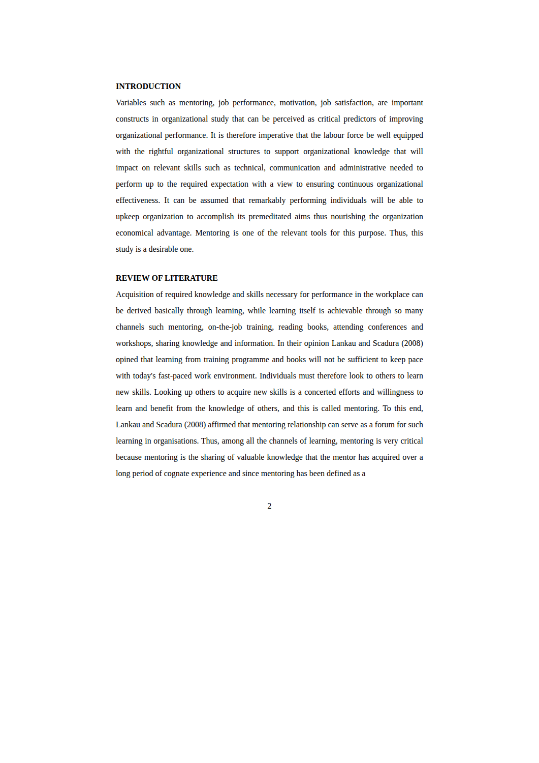Introduction
Variables such as mentoring, job performance, motivation, job satisfaction, are important constructs in organizational study that can be perceived as critical predictors of improving organizational performance. It is therefore imperative that the labour force be well equipped with the rightful organizational structures to support organizational knowledge that will impact on relevant skills such as technical, communication and administrative needed to perform up to the required expectation with a view to ensuring continuous organizational effectiveness. It can be assumed that remarkably performing individuals will be able to upkeep organization to accomplish its premeditated aims thus nourishing the organization economical advantage. Mentoring is one of the relevant tools for this purpose. Thus, this study is a desirable one.
Review of Literature
Acquisition of required knowledge and skills necessary for performance in the workplace can be derived basically through learning, while learning itself is achievable through so many channels such mentoring, on-the-job training, reading books, attending conferences and workshops, sharing knowledge and information. In their opinion Lankau and Scadura (2008) opined that learning from training programme and books will not be sufficient to keep pace with today's fast-paced work environment. Individuals must therefore look to others to learn new skills. Looking up others to acquire new skills is a concerted efforts and willingness to learn and benefit from the knowledge of others, and this is called mentoring. To this end, Lankau and Scadura (2008) affirmed that mentoring relationship can serve as a forum for such learning in organisations. Thus, among all the channels of learning, mentoring is very critical because mentoring is the sharing of valuable knowledge that the mentor has acquired over a long period of cognate experience and since mentoring has been defined as a
2